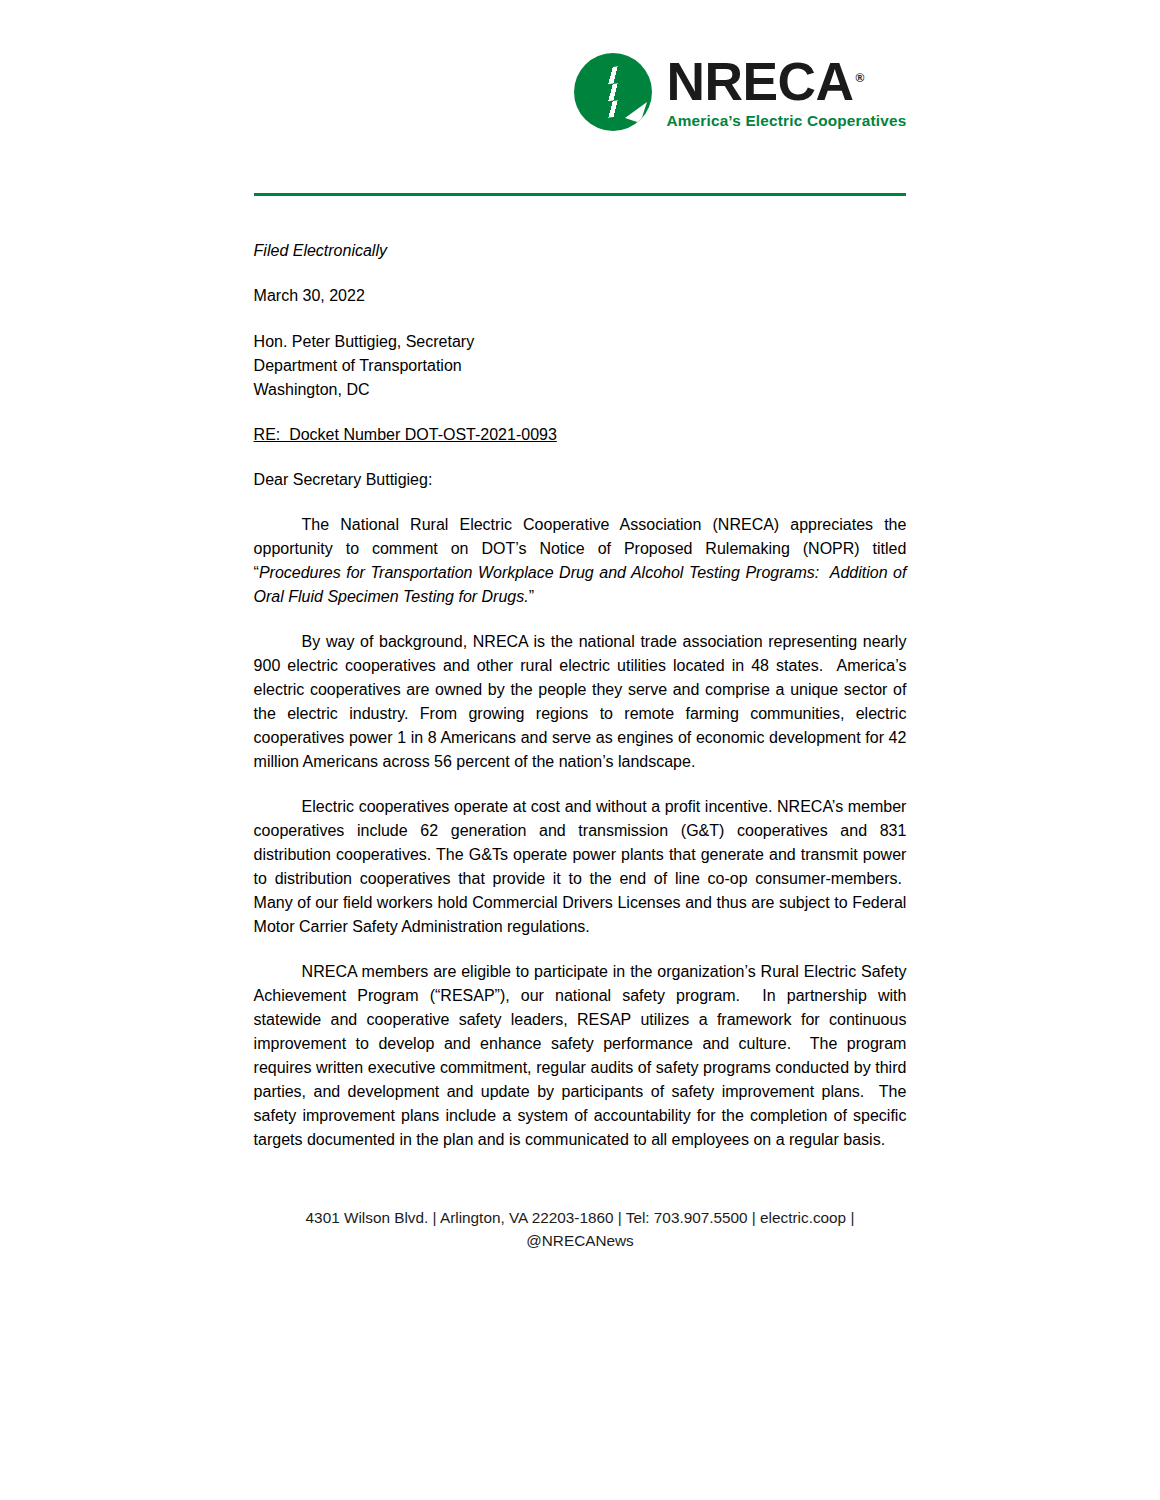NRECA®
America’s Electric Cooperatives
Filed Electronically
March 30, 2022
Hon. Peter Buttigieg, Secretary
Department of Transportation
Washington, DC
RE: Docket Number DOT-OST-2021-0093
Dear Secretary Buttigieg:
The National Rural Electric Cooperative Association (NRECA) appreciates the opportunity to comment on DOT’s Notice of Proposed Rulemaking (NOPR) titled “Procedures for Transportation Workplace Drug and Alcohol Testing Programs: Addition of Oral Fluid Specimen Testing for Drugs.”
By way of background, NRECA is the national trade association representing nearly 900 electric cooperatives and other rural electric utilities located in 48 states. America’s electric cooperatives are owned by the people they serve and comprise a unique sector of the electric industry. From growing regions to remote farming communities, electric cooperatives power 1 in 8 Americans and serve as engines of economic development for 42 million Americans across 56 percent of the nation’s landscape.
Electric cooperatives operate at cost and without a profit incentive. NRECA’s member cooperatives include 62 generation and transmission (G&T) cooperatives and 831 distribution cooperatives. The G&Ts operate power plants that generate and transmit power to distribution cooperatives that provide it to the end of line co-op consumer-members. Many of our field workers hold Commercial Drivers Licenses and thus are subject to Federal Motor Carrier Safety Administration regulations.
NRECA members are eligible to participate in the organization’s Rural Electric Safety Achievement Program (“RESAP”), our national safety program. In partnership with statewide and cooperative safety leaders, RESAP utilizes a framework for continuous improvement to develop and enhance safety performance and culture. The program requires written executive commitment, regular audits of safety programs conducted by third parties, and development and update by participants of safety improvement plans. The safety improvement plans include a system of accountability for the completion of specific targets documented in the plan and is communicated to all employees on a regular basis.
4301 Wilson Blvd. | Arlington, VA 22203-1860 | Tel: 703.907.5500 | electric.coop | @NRECANews